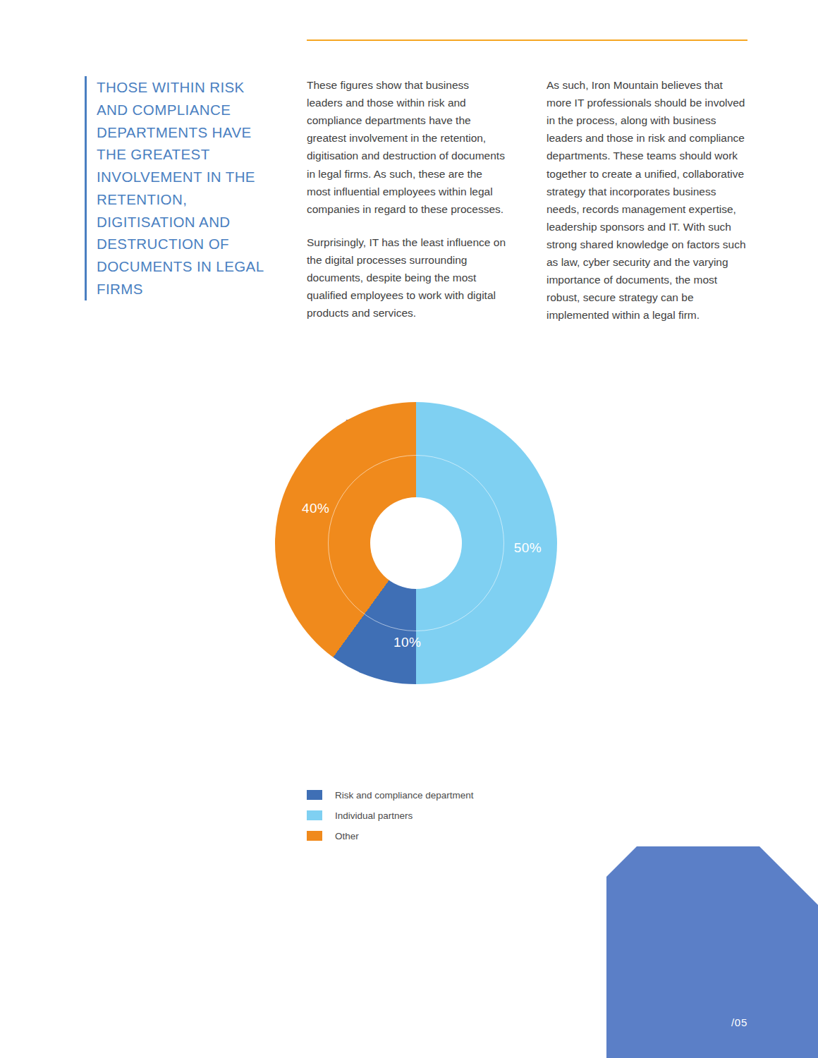Those within risk and compliance departments have the greatest involvement in the retention, digitisation and destruction of documents in legal firms
These figures show that business leaders and those within risk and compliance departments have the greatest involvement in the retention, digitisation and destruction of documents in legal firms. As such, these are the most influential employees within legal companies in regard to these processes.
Surprisingly, IT has the least influence on the digital processes surrounding documents, despite being the most qualified employees to work with digital products and services.
As such, Iron Mountain believes that more IT professionals should be involved in the process, along with business leaders and those in risk and compliance departments. These teams should work together to create a unified, collaborative strategy that incorporates business needs, records management expertise, leadership sponsors and IT. With such strong shared knowledge on factors such as law, cyber security and the varying importance of documents, the most robust, secure strategy can be implemented within a legal firm.
Departments responsible for
document destruction
FIGURE 3
50% 40% 10%
Risk and compliance department
Individual partners
Other
/05